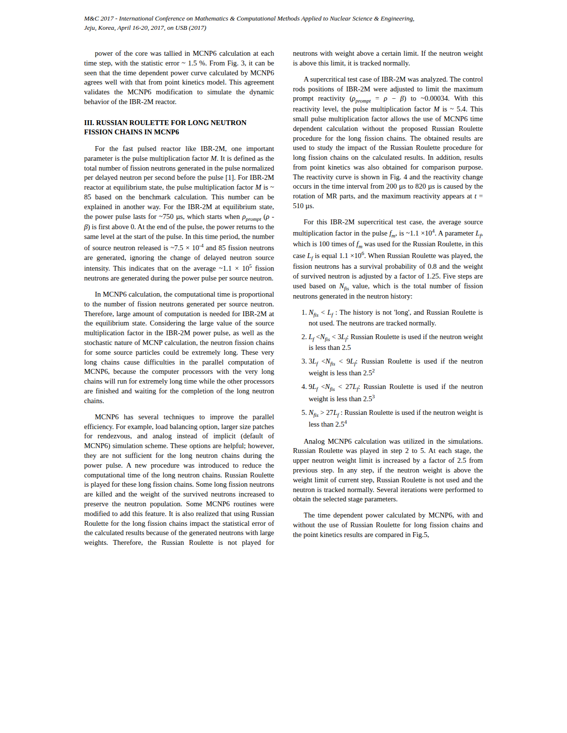M&C 2017 - International Conference on Mathematics & Computational Methods Applied to Nuclear Science & Engineering,
Jeju, Korea, April 16-20, 2017, on USB (2017)
power of the core was tallied in MCNP6 calculation at each time step, with the statistic error ~ 1.5 %. From Fig. 3, it can be seen that the time dependent power curve calculated by MCNP6 agrees well with that from point kinetics model. This agreement validates the MCNP6 modification to simulate the dynamic behavior of the IBR-2M reactor.
III. RUSSIAN ROULETTE FOR LONG NEUTRON FISSION CHAINS IN MCNP6
For the fast pulsed reactor like IBR-2M, one important parameter is the pulse multiplication factor M. It is defined as the total number of fission neutrons generated in the pulse normalized per delayed neutron per second before the pulse [1]. For IBR-2M reactor at equilibrium state, the pulse multiplication factor M is ~ 85 based on the benchmark calculation. This number can be explained in another way. For the IBR-2M at equilibrium state, the power pulse lasts for ~750 µs, which starts when ρprompt (ρ - β) is first above 0. At the end of the pulse, the power returns to the same level at the start of the pulse. In this time period, the number of source neutron released is ~7.5 × 10-4 and 85 fission neutrons are generated, ignoring the change of delayed neutron source intensity. This indicates that on the average ~1.1 × 105 fission neutrons are generated during the power pulse per source neutron.
In MCNP6 calculation, the computational time is proportional to the number of fission neutrons generated per source neutron. Therefore, large amount of computation is needed for IBR-2M at the equilibrium state. Considering the large value of the source multiplication factor in the IBR-2M power pulse, as well as the stochastic nature of MCNP calculation, the neutron fission chains for some source particles could be extremely long. These very long chains cause difficulties in the parallel computation of MCNP6, because the computer processors with the very long chains will run for extremely long time while the other processors are finished and waiting for the completion of the long neutron chains.
MCNP6 has several techniques to improve the parallel efficiency. For example, load balancing option, larger size patches for rendezvous, and analog instead of implicit (default of MCNP6) simulation scheme. These options are helpful; however, they are not sufficient for the long neutron chains during the power pulse. A new procedure was introduced to reduce the computational time of the long neutron chains. Russian Roulette is played for these long fission chains. Some long fission neutrons are killed and the weight of the survived neutrons increased to preserve the neutron population. Some MCNP6 routines were modified to add this feature. It is also realized that using Russian Roulette for the long fission chains impact the statistical error of the calculated results because of the generated neutrons with large weights. Therefore, the Russian Roulette is not played for neutrons with weight above a certain limit. If the neutron weight is above this limit, it is tracked normally.
A supercritical test case of IBR-2M was analyzed. The control rods positions of IBR-2M were adjusted to limit the maximum prompt reactivity (ρprompt = ρ − β) to ~0.00034. With this reactivity level, the pulse multiplication factor M is ~ 5.4. This small pulse multiplication factor allows the use of MCNP6 time dependent calculation without the proposed Russian Roulette procedure for the long fission chains. The obtained results are used to study the impact of the Russian Roulette procedure for long fission chains on the calculated results. In addition, results from point kinetics was also obtained for comparison purpose. The reactivity curve is shown in Fig. 4 and the reactivity change occurs in the time interval from 200 µs to 820 µs is caused by the rotation of MR parts, and the maximum reactivity appears at t = 510 µs.
For this IBR-2M supercritical test case, the average source multiplication factor in the pulse fm, is ~1.1 ×104. A parameter Lf, which is 100 times of fm was used for the Russian Roulette, in this case Lf is equal 1.1 ×106. When Russian Roulette was played, the fission neutrons has a survival probability of 0.8 and the weight of survived neutron is adjusted by a factor of 1.25. Five steps are used based on Nfis value, which is the total number of fission neutrons generated in the neutron history:
Nfis < Lf : The history is not 'long', and Russian Roulette is not used. The neutrons are tracked normally.
Lf <Nfis < 3Lf: Russian Roulette is used if the neutron weight is less than 2.5
3Lf <Nfis < 9Lf: Russian Roulette is used if the neutron weight is less than 2.52
9Lf <Nfis < 27Lf: Russian Roulette is used if the neutron weight is less than 2.53
Nfis > 27Lf : Russian Roulette is used if the neutron weight is less than 2.54
Analog MCNP6 calculation was utilized in the simulations. Russian Roulette was played in step 2 to 5. At each stage, the upper neutron weight limit is increased by a factor of 2.5 from previous step. In any step, if the neutron weight is above the weight limit of current step, Russian Roulette is not used and the neutron is tracked normally. Several iterations were performed to obtain the selected stage parameters.
The time dependent power calculated by MCNP6, with and without the use of Russian Roulette for long fission chains and the point kinetics results are compared in Fig.5,